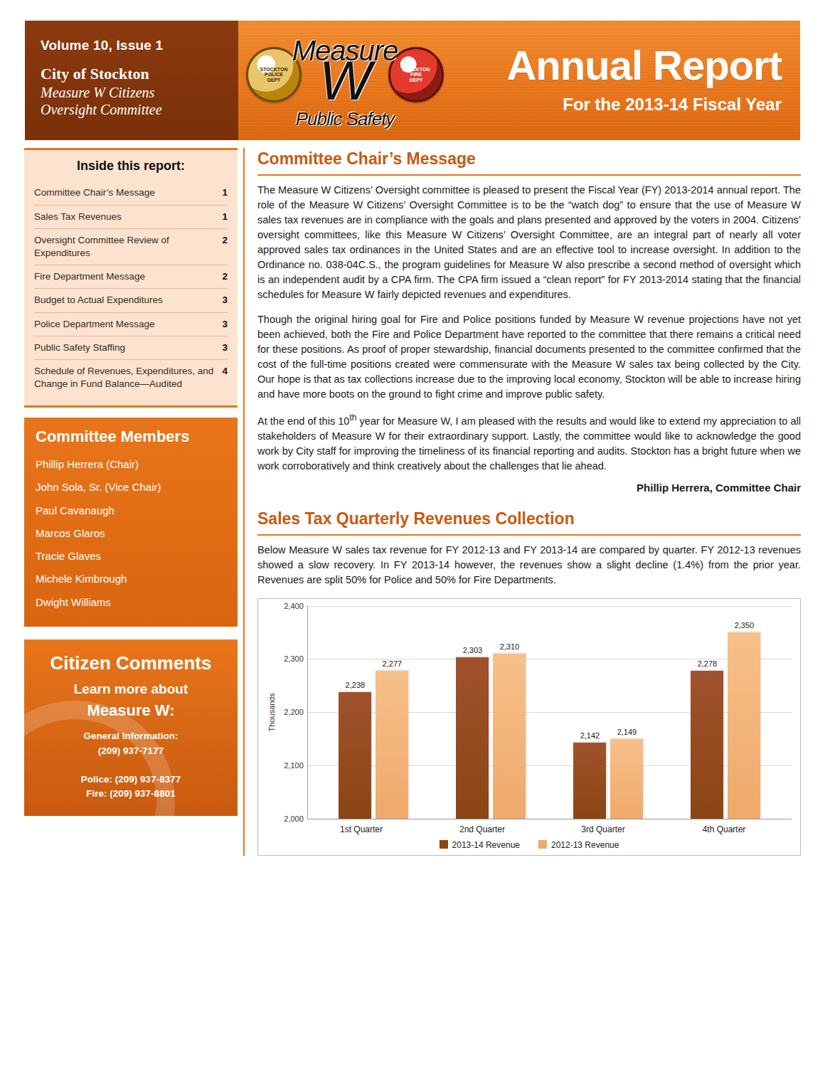Volume 10, Issue 1
City of Stockton
Measure W Citizens
Oversight Committee
STOCKTON
POLICE
DEPT
STOCKTON
FIRE
DEPT
Measure
W
Public Safety
Annual Report
For the 2013-14 Fiscal Year
Inside this report:
Committee Chair’s Message 1
Sales Tax Revenues 1
Oversight Committee Review of Expenditures 2
Fire Department Message 2
Budget to Actual Expenditures 3
Police Department Message 3
Public Safety Staffing 3
Schedule of Revenues, Expenditures, and Change in Fund Balance—Audited 4
Committee Members
Phillip Herrera (Chair)
John Sola, Sr. (Vice Chair)
Paul Cavanaugh
Marcos Glaros
Tracie Glaves
Michele Kimbrough
Dwight Williams
Citizen Comments
Learn more about
Measure W:
General Information:
(209) 937-7177
Police: (209) 937-8377
Fire: (209) 937-8801
Committee Chair’s Message
The Measure W Citizens’ Oversight committee is pleased to present the Fiscal Year (FY) 2013-2014 annual report. The role of the Measure W Citizens’ Oversight Committee is to be the “watch dog” to ensure that the use of Measure W sales tax revenues are in compliance with the goals and plans presented and approved by the voters in 2004. Citizens’ oversight committees, like this Measure W Citizens’ Oversight Committee, are an integral part of nearly all voter approved sales tax ordinances in the United States and are an effective tool to increase oversight. In addition to the Ordinance no. 038-04C.S., the program guidelines for Measure W also prescribe a second method of oversight which is an independent audit by a CPA firm. The CPA firm issued a “clean report” for FY 2013-2014 stating that the financial schedules for Measure W fairly depicted revenues and expenditures.
Though the original hiring goal for Fire and Police positions funded by Measure W revenue projections have not yet been achieved, both the Fire and Police Department have reported to the committee that there remains a critical need for these positions. As proof of proper stewardship, financial documents presented to the committee confirmed that the cost of the full-time positions created were commensurate with the Measure W sales tax being collected by the City. Our hope is that as tax collections increase due to the improving local economy, Stockton will be able to increase hiring and have more boots on the ground to fight crime and improve public safety.
At the end of this 10th year for Measure W, I am pleased with the results and would like to extend my appreciation to all stakeholders of Measure W for their extraordinary support. Lastly, the committee would like to acknowledge the good work by City staff for improving the timeliness of its financial reporting and audits. Stockton has a bright future when we work corroboratively and think creatively about the challenges that lie ahead.
Phillip Herrera, Committee Chair
Sales Tax Quarterly Revenues Collection
Below Measure W sales tax revenue for FY 2012-13 and FY 2013-14 are compared by quarter. FY 2012-13 revenues showed a slow recovery. In FY 2013-14 however, the revenues show a slight decline (1.4%) from the prior year. Revenues are split 50% for Police and 50% for Fire Departments.
Thousands
2,400 2,300 2,200 2,100 2,000
2,238
2,277
2,303
2,310
2,142
2,149
2,278
2,350
1st Quarter 2nd Quarter 3rd Quarter 4th Quarter
2013-14 Revenue 2012-13 Revenue